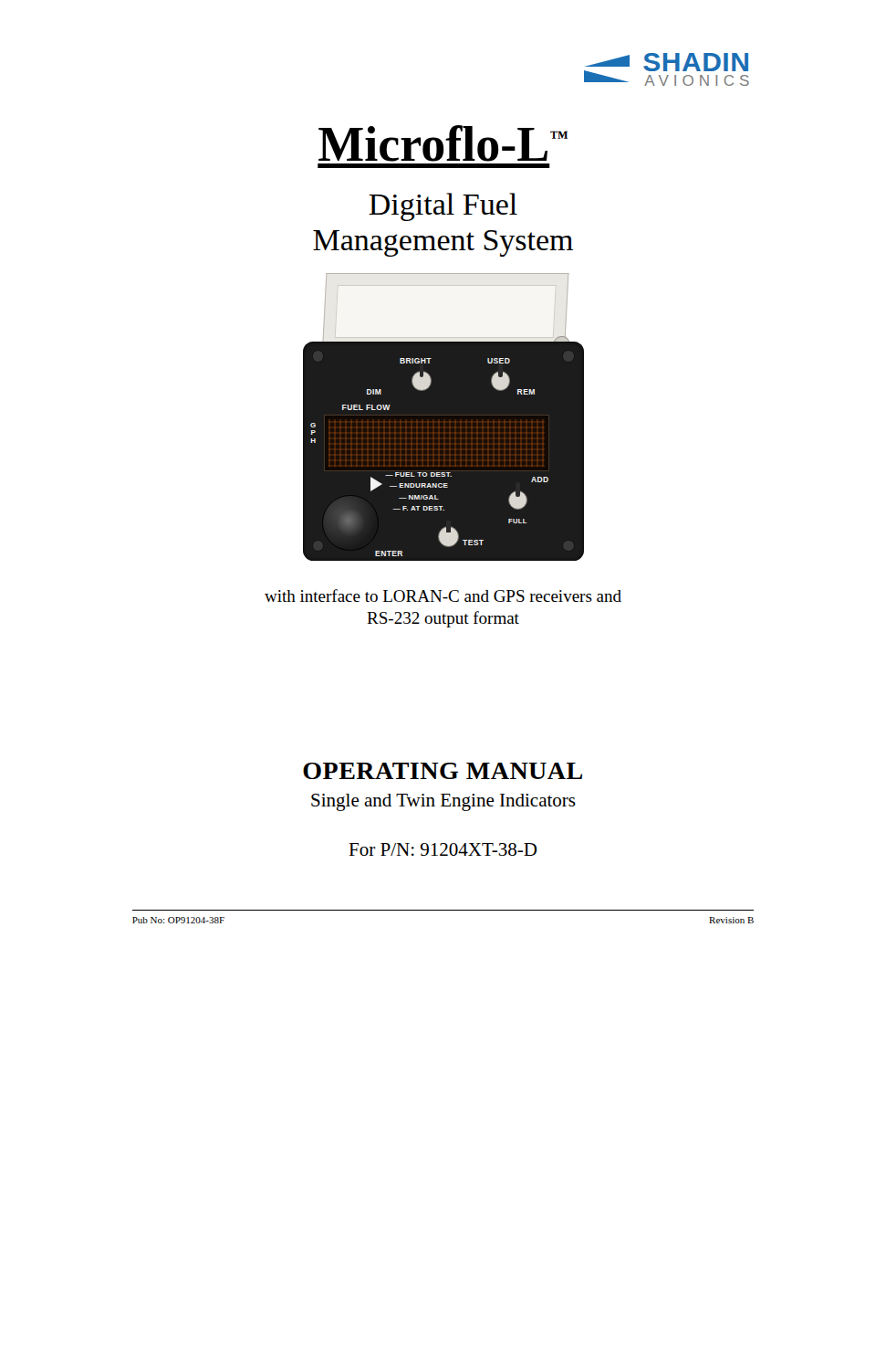SHADIN AVIONICS
Microflo-L™
Digital Fuel
Management System
ShadinAVIONICS
BRIGHT USED DIM REM FUEL FLOW
G
P
H
FUEL TO DEST. ENDURANCE NM/GAL F. AT DEST.
ADD FULL
ENTER TEST
with interface to LORAN-C and GPS receivers and
RS-232 output format
OPERATING MANUAL
Single and Twin Engine Indicators
For P/N: 91204XT-38-D
Pub No: OP91204-38F Revision B